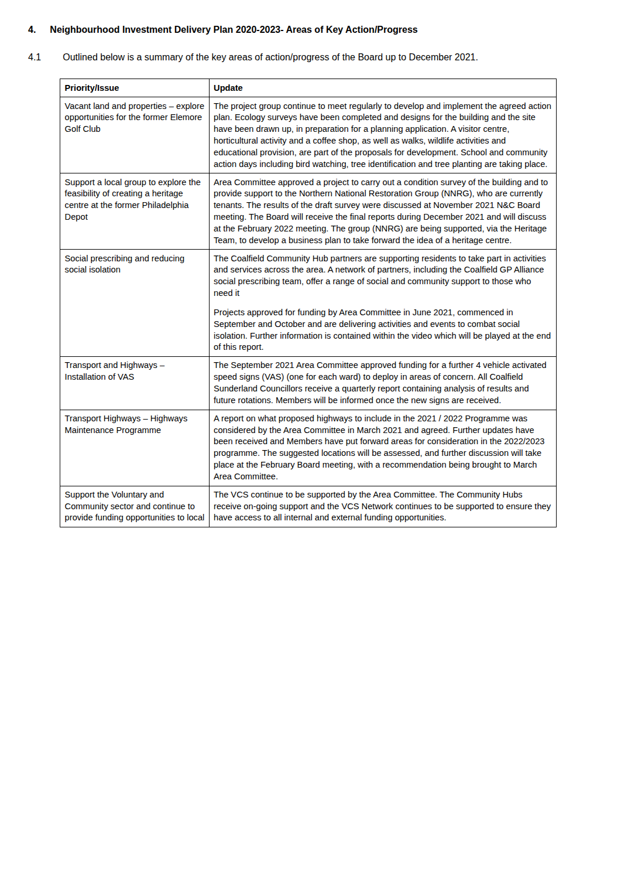4. Neighbourhood Investment Delivery Plan 2020-2023- Areas of Key Action/Progress
4.1 Outlined below is a summary of the key areas of action/progress of the Board up to December 2021.
| Priority/Issue | Update |
| --- | --- |
| Vacant land and properties – explore opportunities for the former Elemore Golf Club | The project group continue to meet regularly to develop and implement the agreed action plan. Ecology surveys have been completed and designs for the building and the site have been drawn up, in preparation for a planning application. A visitor centre, horticultural activity and a coffee shop, as well as walks, wildlife activities and educational provision, are part of the proposals for development. School and community action days including bird watching, tree identification and tree planting are taking place. |
| Support a local group to explore the feasibility of creating a heritage centre at the former Philadelphia Depot | Area Committee approved a project to carry out a condition survey of the building and to provide support to the Northern National Restoration Group (NNRG), who are currently tenants. The results of the draft survey were discussed at November 2021 N&C Board meeting. The Board will receive the final reports during December 2021 and will discuss at the February 2022 meeting. The group (NNRG) are being supported, via the Heritage Team, to develop a business plan to take forward the idea of a heritage centre. |
| Social prescribing and reducing social isolation | The Coalfield Community Hub partners are supporting residents to take part in activities and services across the area. A network of partners, including the Coalfield GP Alliance social prescribing team, offer a range of social and community support to those who need it Projects approved for funding by Area Committee in June 2021, commenced in September and October and are delivering activities and events to combat social isolation. Further information is contained within the video which will be played at the end of this report. |
| Transport and Highways – Installation of VAS | The September 2021 Area Committee approved funding for a further 4 vehicle activated speed signs (VAS) (one for each ward) to deploy in areas of concern. All Coalfield Sunderland Councillors receive a quarterly report containing analysis of results and future rotations. Members will be informed once the new signs are received. |
| Transport Highways – Highways Maintenance Programme | A report on what proposed highways to include in the 2021 / 2022 Programme was considered by the Area Committee in March 2021 and agreed. Further updates have been received and Members have put forward areas for consideration in the 2022/2023 programme. The suggested locations will be assessed, and further discussion will take place at the February Board meeting, with a recommendation being brought to March Area Committee. |
| Support the Voluntary and Community sector and continue to provide funding opportunities to local | The VCS continue to be supported by the Area Committee. The Community Hubs receive on-going support and the VCS Network continues to be supported to ensure they have access to all internal and external funding opportunities. |